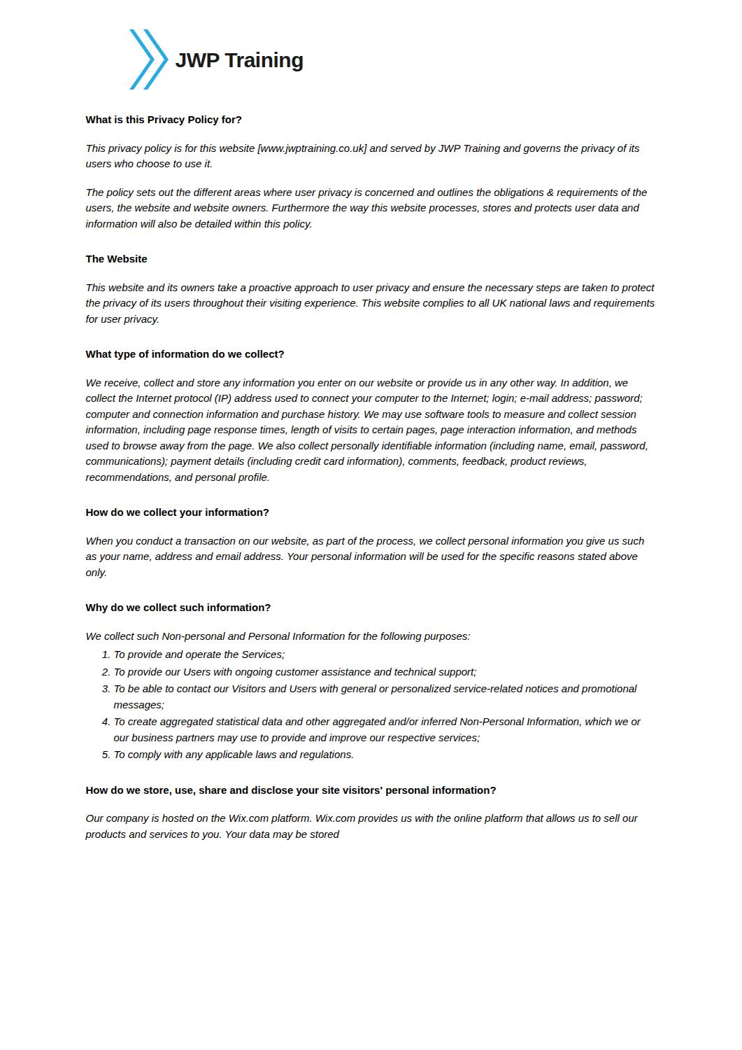JWP Training
What is this Privacy Policy for?
This privacy policy is for this website [www.jwptraining.co.uk] and served by JWP Training and governs the privacy of its users who choose to use it.
The policy sets out the different areas where user privacy is concerned and outlines the obligations & requirements of the users, the website and website owners. Furthermore the way this website processes, stores and protects user data and information will also be detailed within this policy.
The Website
This website and its owners take a proactive approach to user privacy and ensure the necessary steps are taken to protect the privacy of its users throughout their visiting experience. This website complies to all UK national laws and requirements for user privacy.
What type of information do we collect?
We receive, collect and store any information you enter on our website or provide us in any other way. In addition, we collect the Internet protocol (IP) address used to connect your computer to the Internet; login; e-mail address; password; computer and connection information and purchase history. We may use software tools to measure and collect session information, including page response times, length of visits to certain pages, page interaction information, and methods used to browse away from the page. We also collect personally identifiable information (including name, email, password, communications); payment details (including credit card information), comments, feedback, product reviews, recommendations, and personal profile.
How do we collect your information?
When you conduct a transaction on our website, as part of the process, we collect personal information you give us such as your name, address and email address. Your personal information will be used for the specific reasons stated above only.
Why do we collect such information?
We collect such Non-personal and Personal Information for the following purposes:
To provide and operate the Services;
To provide our Users with ongoing customer assistance and technical support;
To be able to contact our Visitors and Users with general or personalized service-related notices and promotional messages;
To create aggregated statistical data and other aggregated and/or inferred Non-Personal Information, which we or our business partners may use to provide and improve our respective services;
To comply with any applicable laws and regulations.
How do we store, use, share and disclose your site visitors' personal information?
Our company is hosted on the Wix.com platform. Wix.com provides us with the online platform that allows us to sell our products and services to you. Your data may be stored